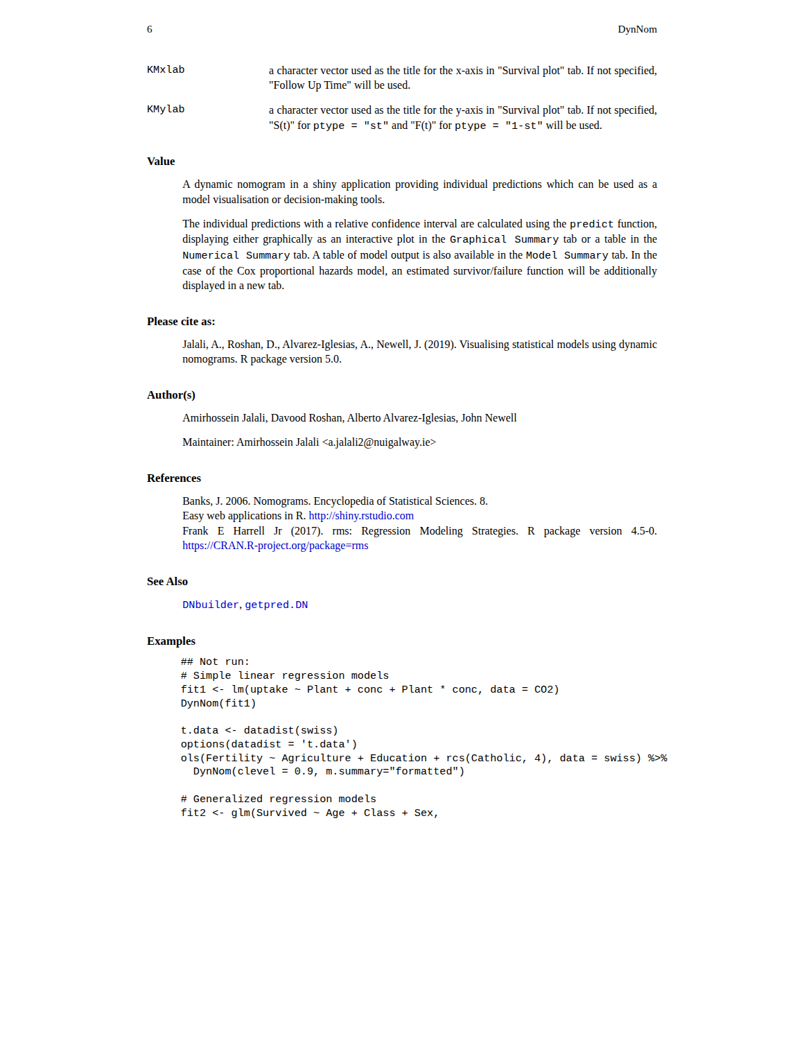6 DynNom
KMxlab
a character vector used as the title for the x-axis in "Survival plot" tab. If not specified, "Follow Up Time" will be used.
KMylab
a character vector used as the title for the y-axis in "Survival plot" tab. If not specified, "S(t)" for ptype = "st" and "F(t)" for ptype = "1-st" will be used.
Value
A dynamic nomogram in a shiny application providing individual predictions which can be used as a model visualisation or decision-making tools.
The individual predictions with a relative confidence interval are calculated using the predict function, displaying either graphically as an interactive plot in the Graphical Summary tab or a table in the Numerical Summary tab. A table of model output is also available in the Model Summary tab. In the case of the Cox proportional hazards model, an estimated survivor/failure function will be additionally displayed in a new tab.
Please cite as:
Jalali, A., Roshan, D., Alvarez-Iglesias, A., Newell, J. (2019). Visualising statistical models using dynamic nomograms. R package version 5.0.
Author(s)
Amirhossein Jalali, Davood Roshan, Alberto Alvarez-Iglesias, John Newell
Maintainer: Amirhossein Jalali <a.jalali2@nuigalway.ie>
References
Banks, J. 2006. Nomograms. Encyclopedia of Statistical Sciences. 8.
Easy web applications in R. http://shiny.rstudio.com
Frank E Harrell Jr (2017). rms: Regression Modeling Strategies. R package version 4.5-0. https://CRAN.R-project.org/package=rms
See Also
DNbuilder, getpred.DN
Examples
## Not run:
# Simple linear regression models
fit1 <- lm(uptake ~ Plant + conc + Plant * conc, data = CO2)
DynNom(fit1)

t.data <- datadist(swiss)
options(datadist = 't.data')
ols(Fertility ~ Agriculture + Education + rcs(Catholic, 4), data = swiss) %>%
  DynNom(clevel = 0.9, m.summary="formatted")

# Generalized regression models
fit2 <- glm(Survived ~ Age + Class + Sex,